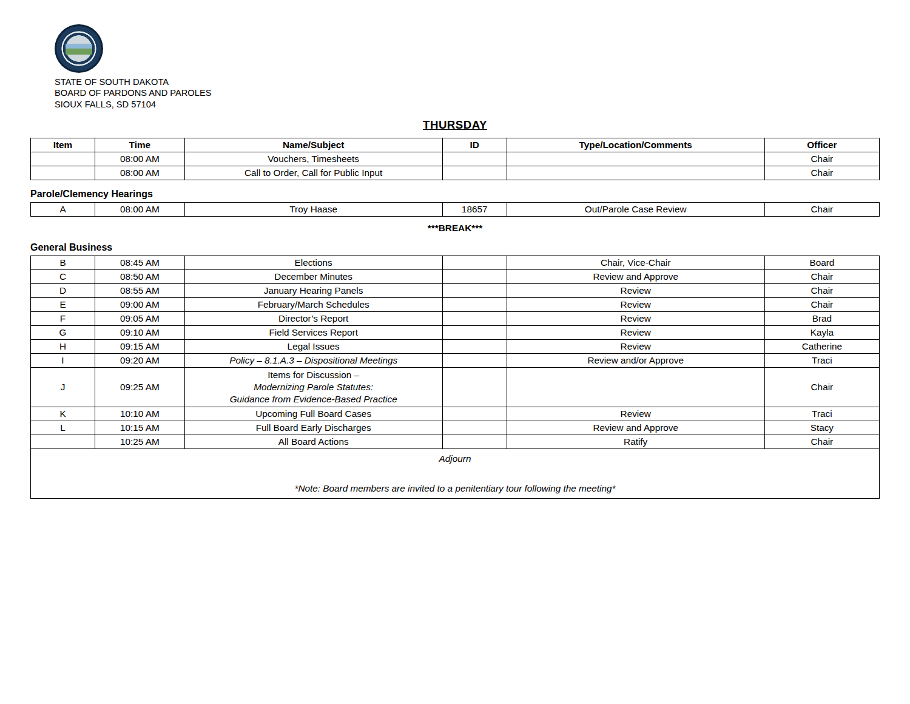STATE OF SOUTH DAKOTA
BOARD OF PARDONS AND PAROLES
SIOUX FALLS, SD 57104
THURSDAY
| Item | Time | Name/Subject | ID | Type/Location/Comments | Officer |
| --- | --- | --- | --- | --- | --- |
| | 08:00 AM | Vouchers, Timesheets | | | Chair |
| | 08:00 AM | Call to Order, Call for Public Input | | | Chair |
Parole/Clemency Hearings
| A | 08:00 AM | Troy Haase | 18657 | Out/Parole Case Review | Chair |
***BREAK***
General Business
| B | 08:45 AM | Elections | | Chair, Vice-Chair | Board |
| C | 08:50 AM | December Minutes | | Review and Approve | Chair |
| D | 08:55 AM | January Hearing Panels | | Review | Chair |
| E | 09:00 AM | February/March Schedules | | Review | Chair |
| F | 09:05 AM | Director’s Report | | Review | Brad |
| G | 09:10 AM | Field Services Report | | Review | Kayla |
| H | 09:15 AM | Legal Issues | | Review | Catherine |
| I | 09:20 AM | Policy – 8.1.A.3 – Dispositional Meetings | | Review and/or Approve | Traci |
| J | 09:25 AM | Items for Discussion – Modernizing Parole Statutes: Guidance from Evidence-Based Practice | | | Chair |
| K | 10:10 AM | Upcoming Full Board Cases | | Review | Traci |
| L | 10:15 AM | Full Board Early Discharges | | Review and Approve | Stacy |
| | 10:25 AM | All Board Actions | | Ratify | Chair |
| Adjourn *Note: Board members are invited to a penitentiary tour following the meeting* |